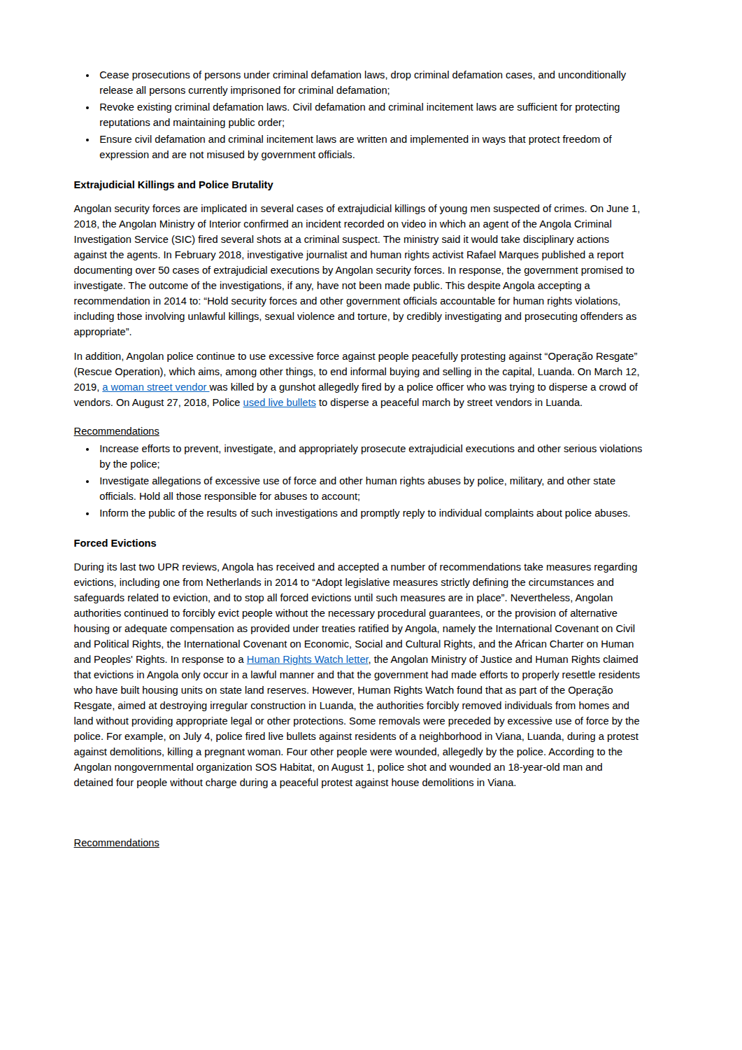Cease prosecutions of persons under criminal defamation laws, drop criminal defamation cases, and unconditionally release all persons currently imprisoned for criminal defamation;
Revoke existing criminal defamation laws. Civil defamation and criminal incitement laws are sufficient for protecting reputations and maintaining public order;
Ensure civil defamation and criminal incitement laws are written and implemented in ways that protect freedom of expression and are not misused by government officials.
Extrajudicial Killings and Police Brutality
Angolan security forces are implicated in several cases of extrajudicial killings of young men suspected of crimes. On June 1, 2018, the Angolan Ministry of Interior confirmed an incident recorded on video in which an agent of the Angola Criminal Investigation Service (SIC) fired several shots at a criminal suspect. The ministry said it would take disciplinary actions against the agents. In February 2018, investigative journalist and human rights activist Rafael Marques published a report documenting over 50 cases of extrajudicial executions by Angolan security forces. In response, the government promised to investigate. The outcome of the investigations, if any, have not been made public. This despite Angola accepting a recommendation in 2014 to: “Hold security forces and other government officials accountable for human rights violations, including those involving unlawful killings, sexual violence and torture, by credibly investigating and prosecuting offenders as appropriate”.
In addition, Angolan police continue to use excessive force against people peacefully protesting against “Operação Resgate” (Rescue Operation), which aims, among other things, to end informal buying and selling in the capital, Luanda. On March 12, 2019, a woman street vendor was killed by a gunshot allegedly fired by a police officer who was trying to disperse a crowd of vendors. On August 27, 2018, Police used live bullets to disperse a peaceful march by street vendors in Luanda.
Recommendations
Increase efforts to prevent, investigate, and appropriately prosecute extrajudicial executions and other serious violations by the police;
Investigate allegations of excessive use of force and other human rights abuses by police, military, and other state officials. Hold all those responsible for abuses to account;
Inform the public of the results of such investigations and promptly reply to individual complaints about police abuses.
Forced Evictions
During its last two UPR reviews, Angola has received and accepted a number of recommendations take measures regarding evictions, including one from Netherlands in 2014 to “Adopt legislative measures strictly defining the circumstances and safeguards related to eviction, and to stop all forced evictions until such measures are in place”. Nevertheless, Angolan authorities continued to forcibly evict people without the necessary procedural guarantees, or the provision of alternative housing or adequate compensation as provided under treaties ratified by Angola, namely the International Covenant on Civil and Political Rights, the International Covenant on Economic, Social and Cultural Rights, and the African Charter on Human and Peoples' Rights. In response to a Human Rights Watch letter, the Angolan Ministry of Justice and Human Rights claimed that evictions in Angola only occur in a lawful manner and that the government had made efforts to properly resettle residents who have built housing units on state land reserves. However, Human Rights Watch found that as part of the Operação Resgate, aimed at destroying irregular construction in Luanda, the authorities forcibly removed individuals from homes and land without providing appropriate legal or other protections. Some removals were preceded by excessive use of force by the police. For example, on July 4, police fired live bullets against residents of a neighborhood in Viana, Luanda, during a protest against demolitions, killing a pregnant woman. Four other people were wounded, allegedly by the police. According to the Angolan nongovernmental organization SOS Habitat, on August 1, police shot and wounded an 18-year-old man and detained four people without charge during a peaceful protest against house demolitions in Viana.
Recommendations